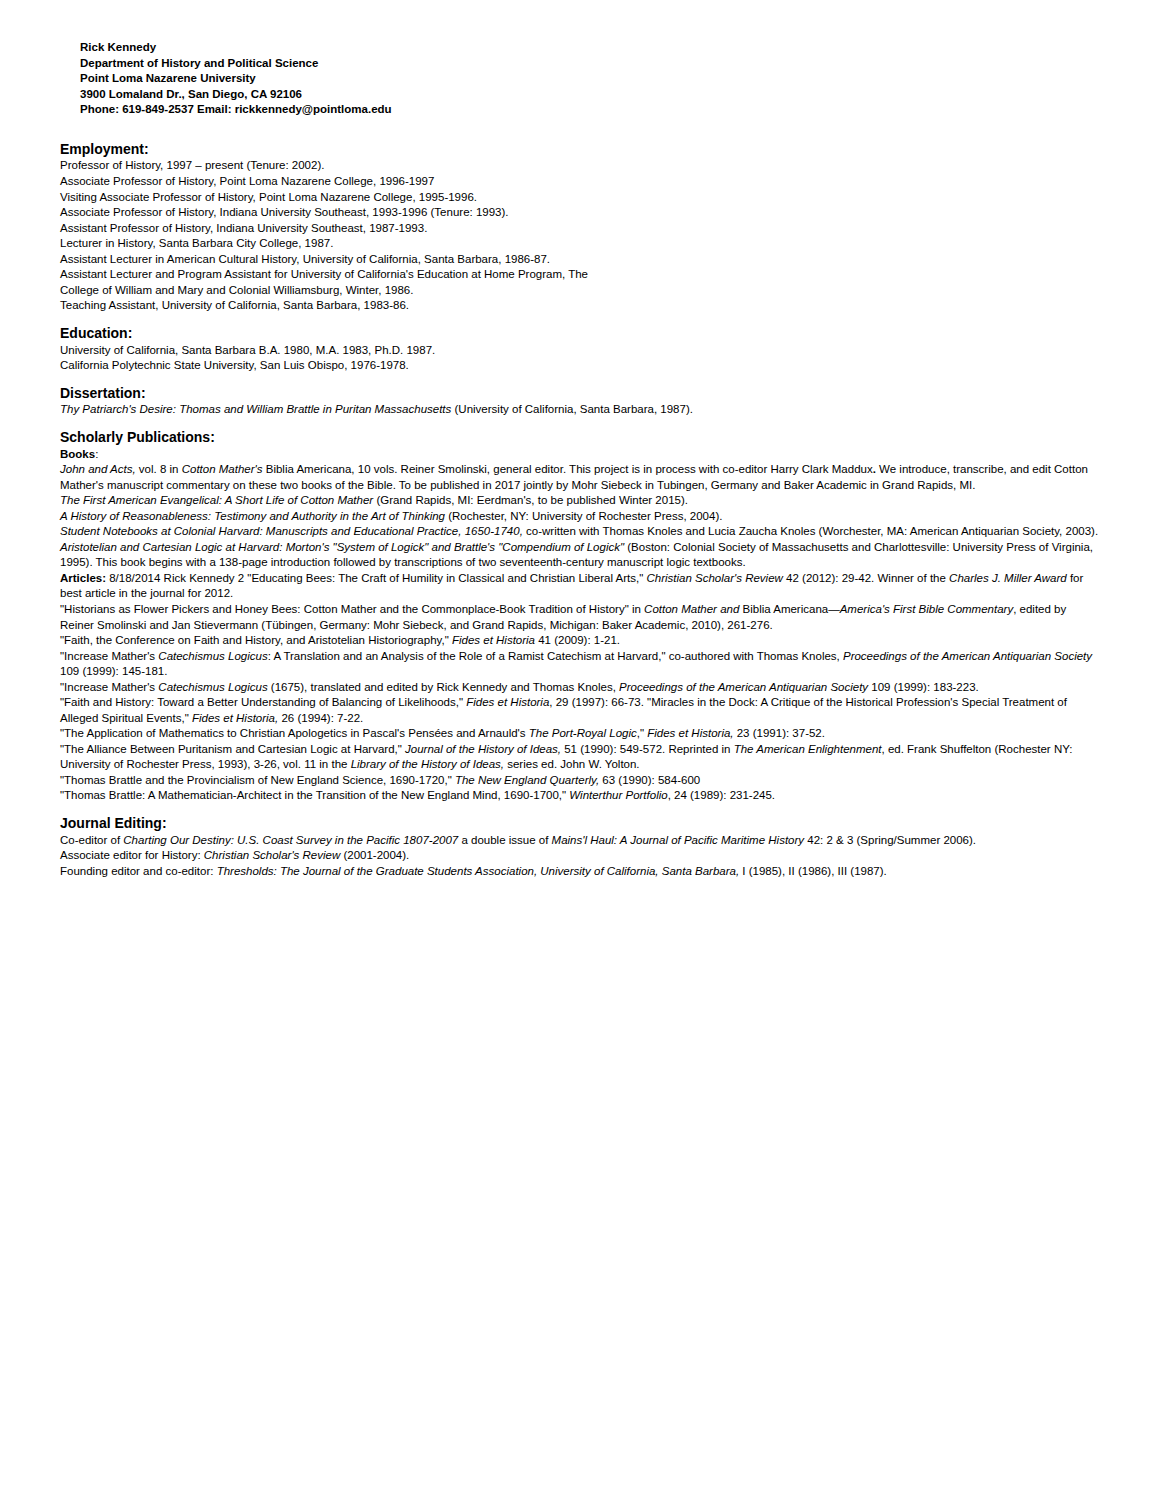Rick Kennedy
Department of History and Political Science
Point Loma Nazarene University
3900 Lomaland Dr., San Diego, CA 92106
Phone: 619-849-2537 Email: rickkennedy@pointloma.edu
Employment:
Professor of History, 1997 – present (Tenure: 2002).
Associate Professor of History, Point Loma Nazarene College, 1996-1997
Visiting Associate Professor of History, Point Loma Nazarene College, 1995-1996.
Associate Professor of History, Indiana University Southeast, 1993-1996 (Tenure: 1993).
Assistant Professor of History, Indiana University Southeast, 1987-1993.
Lecturer in History, Santa Barbara City College, 1987.
Assistant Lecturer in American Cultural History, University of California, Santa Barbara, 1986-87.
Assistant Lecturer and Program Assistant for University of California's Education at Home Program, The
College of William and Mary and Colonial Williamsburg, Winter, 1986.
Teaching Assistant, University of California, Santa Barbara, 1983-86.
Education:
University of California, Santa Barbara B.A. 1980, M.A. 1983, Ph.D. 1987.
California Polytechnic State University, San Luis Obispo, 1976-1978.
Dissertation:
Thy Patriarch's Desire: Thomas and William Brattle in Puritan Massachusetts (University of California, Santa Barbara, 1987).
Scholarly Publications:
Books:
John and Acts, vol. 8 in Cotton Mather's Biblia Americana, 10 vols. Reiner Smolinski, general editor. This project is in process with co-editor Harry Clark Maddux. We introduce, transcribe, and edit Cotton Mather's manuscript commentary on these two books of the Bible. To be published in 2017 jointly by Mohr Siebeck in Tubingen, Germany and Baker Academic in Grand Rapids, MI.
The First American Evangelical: A Short Life of Cotton Mather (Grand Rapids, MI: Eerdman's, to be published Winter 2015).
A History of Reasonableness: Testimony and Authority in the Art of Thinking (Rochester, NY: University of Rochester Press, 2004).
Student Notebooks at Colonial Harvard: Manuscripts and Educational Practice, 1650-1740, co-written with Thomas Knoles and Lucia Zaucha Knoles (Worchester, MA: American Antiquarian Society, 2003).
Aristotelian and Cartesian Logic at Harvard: Morton's "System of Logick" and Brattle's "Compendium of Logick" (Boston: Colonial Society of Massachusetts and Charlottesville: University Press of Virginia, 1995). This book begins with a 138-page introduction followed by transcriptions of two seventeenth-century manuscript logic textbooks.
Articles: 8/18/2014 Rick Kennedy 2 "Educating Bees: The Craft of Humility in Classical and Christian Liberal Arts," Christian Scholar's Review 42 (2012): 29-42. Winner of the Charles J. Miller Award for best article in the journal for 2012.
"Historians as Flower Pickers and Honey Bees: Cotton Mather and the Commonplace-Book Tradition of History" in Cotton Mather and Biblia Americana—America's First Bible Commentary, edited by Reiner Smolinski and Jan Stievermann (Tübingen, Germany: Mohr Siebeck, and Grand Rapids, Michigan: Baker Academic, 2010), 261-276.
"Faith, the Conference on Faith and History, and Aristotelian Historiography," Fides et Historia 41 (2009): 1-21.
"Increase Mather's Catechismus Logicus: A Translation and an Analysis of the Role of a Ramist Catechism at Harvard," co-authored with Thomas Knoles, Proceedings of the American Antiquarian Society 109 (1999): 145-181.
"Increase Mather's Catechismus Logicus (1675), translated and edited by Rick Kennedy and Thomas Knoles, Proceedings of the American Antiquarian Society 109 (1999): 183-223.
"Faith and History: Toward a Better Understanding of Balancing of Likelihoods," Fides et Historia, 29 (1997): 66-73. "Miracles in the Dock: A Critique of the Historical Profession's Special Treatment of Alleged Spiritual Events," Fides et Historia, 26 (1994): 7-22.
"The Application of Mathematics to Christian Apologetics in Pascal's Pensées and Arnauld's The Port-Royal Logic," Fides et Historia, 23 (1991): 37-52.
"The Alliance Between Puritanism and Cartesian Logic at Harvard," Journal of the History of Ideas, 51 (1990): 549-572. Reprinted in The American Enlightenment, ed. Frank Shuffelton (Rochester NY: University of Rochester Press, 1993), 3-26, vol. 11 in the Library of the History of Ideas, series ed. John W. Yolton.
"Thomas Brattle and the Provincialism of New England Science, 1690-1720," The New England Quarterly, 63 (1990): 584-600
"Thomas Brattle: A Mathematician-Architect in the Transition of the New England Mind, 1690-1700," Winterthur Portfolio, 24 (1989): 231-245.
Journal Editing:
Co-editor of Charting Our Destiny: U.S. Coast Survey in the Pacific 1807-2007 a double issue of Mains'l Haul: A Journal of Pacific Maritime History 42: 2 & 3 (Spring/Summer 2006).
Associate editor for History: Christian Scholar's Review (2001-2004).
Founding editor and co-editor: Thresholds: The Journal of the Graduate Students Association, University of California, Santa Barbara, I (1985), II (1986), III (1987).